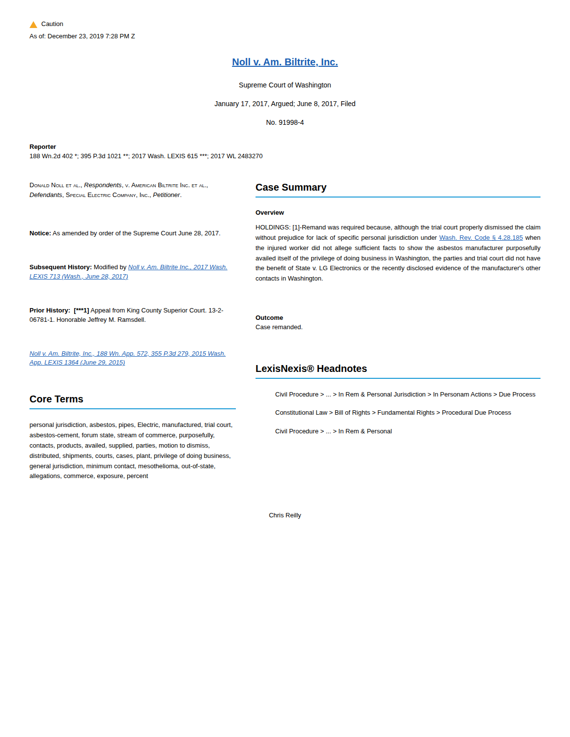Caution
As of: December 23, 2019 7:28 PM Z
Noll v. Am. Biltrite, Inc.
Supreme Court of Washington
January 17, 2017, Argued; June 8, 2017, Filed
No. 91998-4
Reporter
188 Wn.2d 402 *; 395 P.3d 1021 **; 2017 Wash. LEXIS 615 ***; 2017 WL 2483270
Donald Noll et al., Respondents, v. American Biltrite Inc. et al., Defendants, Special Electric Company, Inc., Petitioner.
Notice: As amended by order of the Supreme Court June 28, 2017.
Subsequent History: Modified by Noll v. Am. Biltrite Inc., 2017 Wash. LEXIS 713 (Wash., June 28, 2017)
Prior History: [***1] Appeal from King County Superior Court. 13-2-06781-1. Honorable Jeffrey M. Ramsdell.
Noll v. Am. Biltrite, Inc., 188 Wn. App. 572, 355 P.3d 279, 2015 Wash. App. LEXIS 1364 (June 29, 2015)
Core Terms
personal jurisdiction, asbestos, pipes, Electric, manufactured, trial court, asbestos-cement, forum state, stream of commerce, purposefully, contacts, products, availed, supplied, parties, motion to dismiss, distributed, shipments, courts, cases, plant, privilege of doing business, general jurisdiction, minimum contact, mesothelioma, out-of-state, allegations, commerce, exposure, percent
Case Summary
Overview
HOLDINGS: [1]-Remand was required because, although the trial court properly dismissed the claim without prejudice for lack of specific personal jurisdiction under Wash. Rev. Code § 4.28.185 when the injured worker did not allege sufficient facts to show the asbestos manufacturer purposefully availed itself of the privilege of doing business in Washington, the parties and trial court did not have the benefit of State v. LG Electronics or the recently disclosed evidence of the manufacturer's other contacts in Washington.
Outcome
Case remanded.
LexisNexis® Headnotes
Civil Procedure > ... > In Rem & Personal Jurisdiction > In Personam Actions > Due Process
Constitutional Law > Bill of Rights > Fundamental Rights > Procedural Due Process
Civil Procedure > ... > In Rem & Personal
Chris Reilly